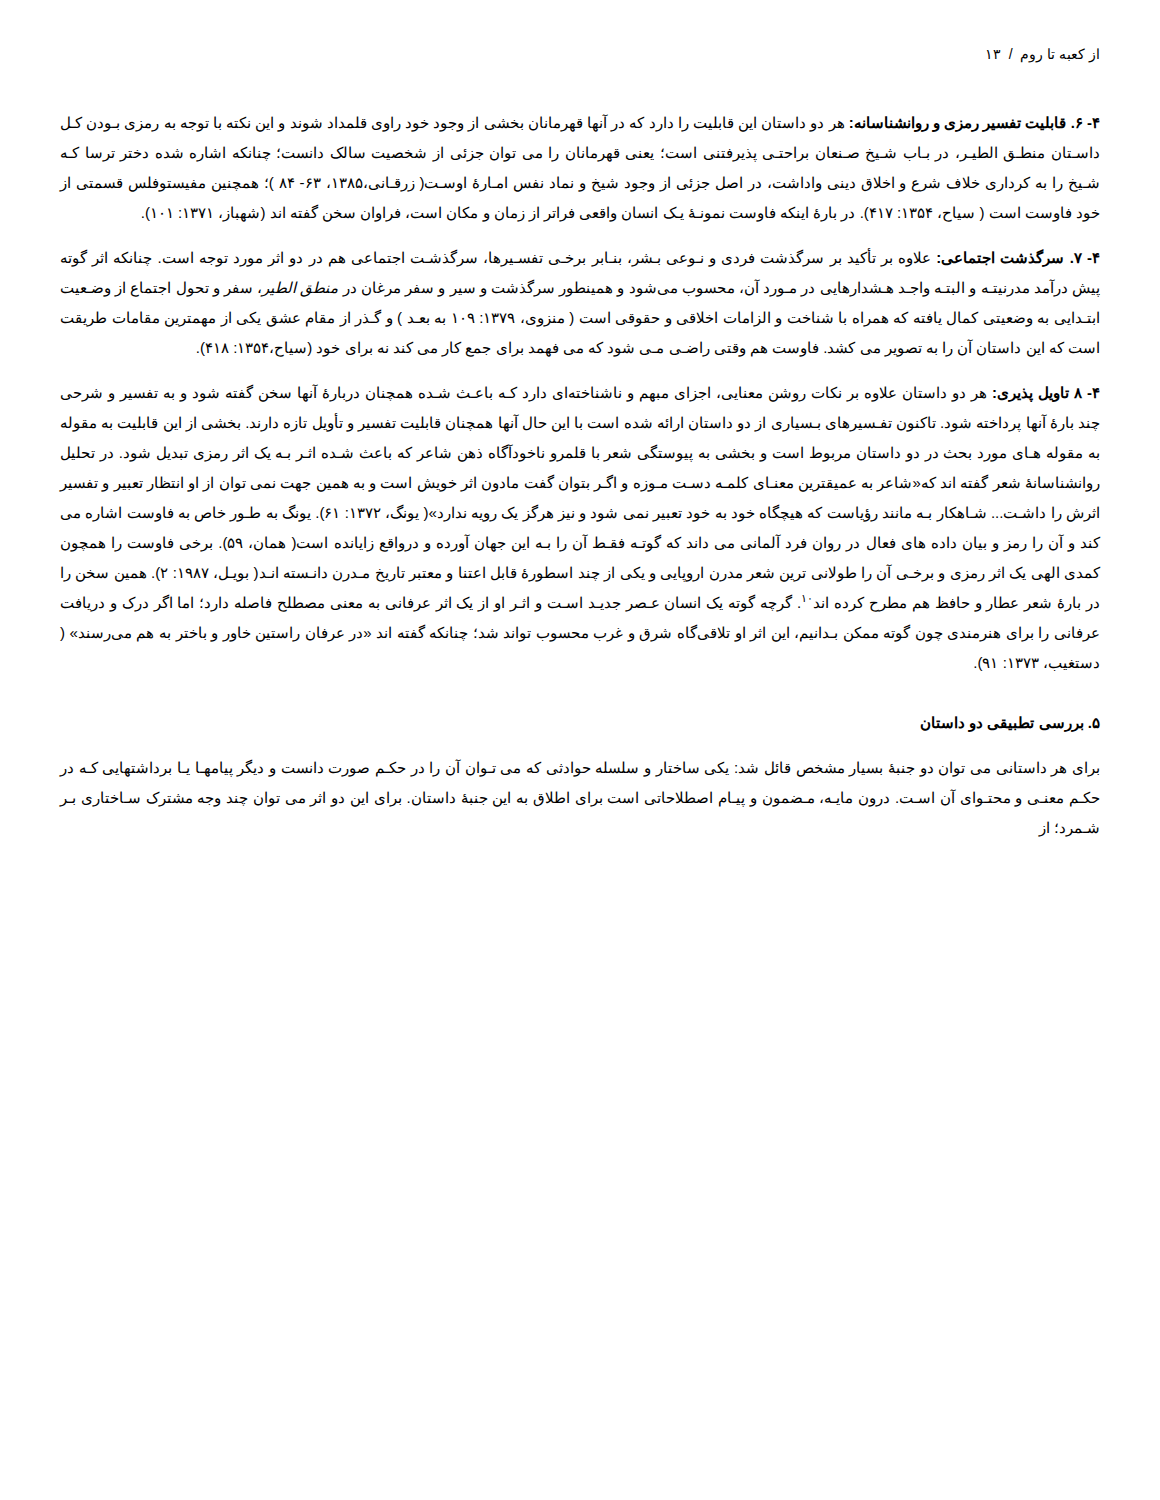از کعبه تا روم / ۱۳
۴- ۶. قابلیت تفسیر رمزی و روانشناسانه: هر دو داستان این قابلیت را دارد که در آنها قهرمانان بخشی از وجود خود راوی قلمداد شوند و این نکته با توجه به رمزی بـودن کـل داسـتان منطـق الطیـر، در بـاب شـیخ صـنعان براحتـی پذیرفتنی است؛ یعنی قهرمانان را می توان جزئی از شخصیت سالک دانست؛ چنانکه اشاره شده دختر ترسا کـه شـیخ را به کرداری خلاف شرع و اخلاق دینی واداشت، در اصل جزئی از وجود شیخ و نماد نفس امـارهٔ اوسـت( زرقـانی،۱۳۸۵، ۶۳- ۸۴ )؛ همچنین مفیستوفلس قسمتی از خود فاوست است ( سیاح، ۱۳۵۴: ۴۱۷). در بارهٔ اینکه فاوست نمونـهٔ یـک انسان واقعی فراتر از زمان و مکان است، فراوان سخن گفته اند (شهباز، ۱۳۷۱: ۱۰۱).
۴- ۷. سرگذشت اجتماعی: علاوه بر تأکید بر سرگذشت فردی و نـوعی بـشر، بنـابر برخـی تفسـیرها، سرگذشـت اجتماعی هم در دو اثر مورد توجه است. چنانکه اثر گوته پیش درآمد مدرنیتـه و البتـه واجـد هـشدارهایی در مـورد آن، محسوب می‌شود و همینطور سرگذشت و سیر و سفر مرغان در منطق الطیر، سفر و تحول اجتماع از وضـعیت ابتـدایی به وضعیتی کمال یافته که همراه با شناخت و الزامات اخلاقی و حقوقی است ( منزوی، ۱۳۷۹: ۱۰۹ به بعـد ) و گـذر از مقام عشق یکی از مهمترین مقامات طریقت است که این داستان آن را به تصویر می کشد. فاوست هم وقتی راضـی مـی شود که می فهمد برای جمع کار می کند نه برای خود (سیاح،۱۳۵۴: ۴۱۸).
۴- ۸ تاویل پذیری: هر دو داستان علاوه بر نکات روشن معنایی، اجزای مبهم و ناشناخته‌ای دارد کـه باعـث شـده همچنان دربارهٔ آنها سخن گفته شود و به تفسیر و شرحی چند بارهٔ آنها پرداخته شود. تاکنون تفـسیرهای بـسیاری از دو داستان ارائه شده است با این حال آنها همچنان قابلیت تفسیر و تأویل تازه دارند. بخشی از این قابلیت به مقوله به مقوله هـای مورد بحث در دو داستان مربوط است و بخشی به پیوستگی شعر با قلمرو ناخودآگاه ذهن شاعر که باعث شـده اثـر بـه یک اثر رمزی تبدیل شود. در تحلیل روانشناسانهٔ شعر گفته اند که«شاعر به عمیقترین معنـای کلمـه دسـت مـوزه و اگـر بتوان گفت مادون اثر خویش است و به همین جهت نمی توان از او انتظار تعبیر و تفسیر اثرش را داشـت... شـاهکار بـه مانند رؤیاست که هیچگاه خود به خود تعبیر نمی شود و نیز هرگز یک رویه ندارد»( یونگ، ۱۳۷۲: ۶۱). یونگ به طـور خاص به فاوست اشاره می کند و آن را رمز و بیان داده های فعال در روان فرد آلمانی می داند که گوتـه فقـط آن را بـه این جهان آورده و درواقع زایانده است( همان، ۵۹). برخی فاوست را همچون کمدی الهی یک اثر رمزی و برخـی آن را طولانی ترین شعر مدرن اروپایی و یکی از چند اسطورهٔ قابل اعتنا و معتبر تاریخ مـدرن دانـسته انـد( بویـل، ۱۹۸۷: ۲). همین سخن را در بارهٔ شعر عطار و حافظ هم مطرح کرده اند۱۰. گرچه گوته یک انسان عـصر جدیـد اسـت و اثـر او از یک اثر عرفانی به معنی مصطلح فاصله دارد؛ اما اگر درک و دریافت عرفانی را برای هنرمندی چون گوته ممکن بـدانیم، این اثر او تلاقی‌گاه شرق و غرب محسوب تواند شد؛ چنانکه گفته اند «در عرفان راستین خاور و باختر به هم می‌رسند» ( دستغیب، ۱۳۷۳: ۹۱).
۵. بررسی تطبیقی دو داستان
برای هر داستانی می توان دو جنبهٔ بسیار مشخص قائل شد: یکی ساختار و سلسله حوادثی که می تـوان آن را در حکـم صورت دانست و دیگر پیامهـا یـا برداشتهایی کـه در حکـم معنـی و محتـوای آن اسـت. درون مایـه، مـضمون و پیـام اصطلاحاتی است برای اطلاق به این جنبهٔ داستان. برای این دو اثر می توان چند وجه مشترک سـاختاری بـر شـمرد؛ از